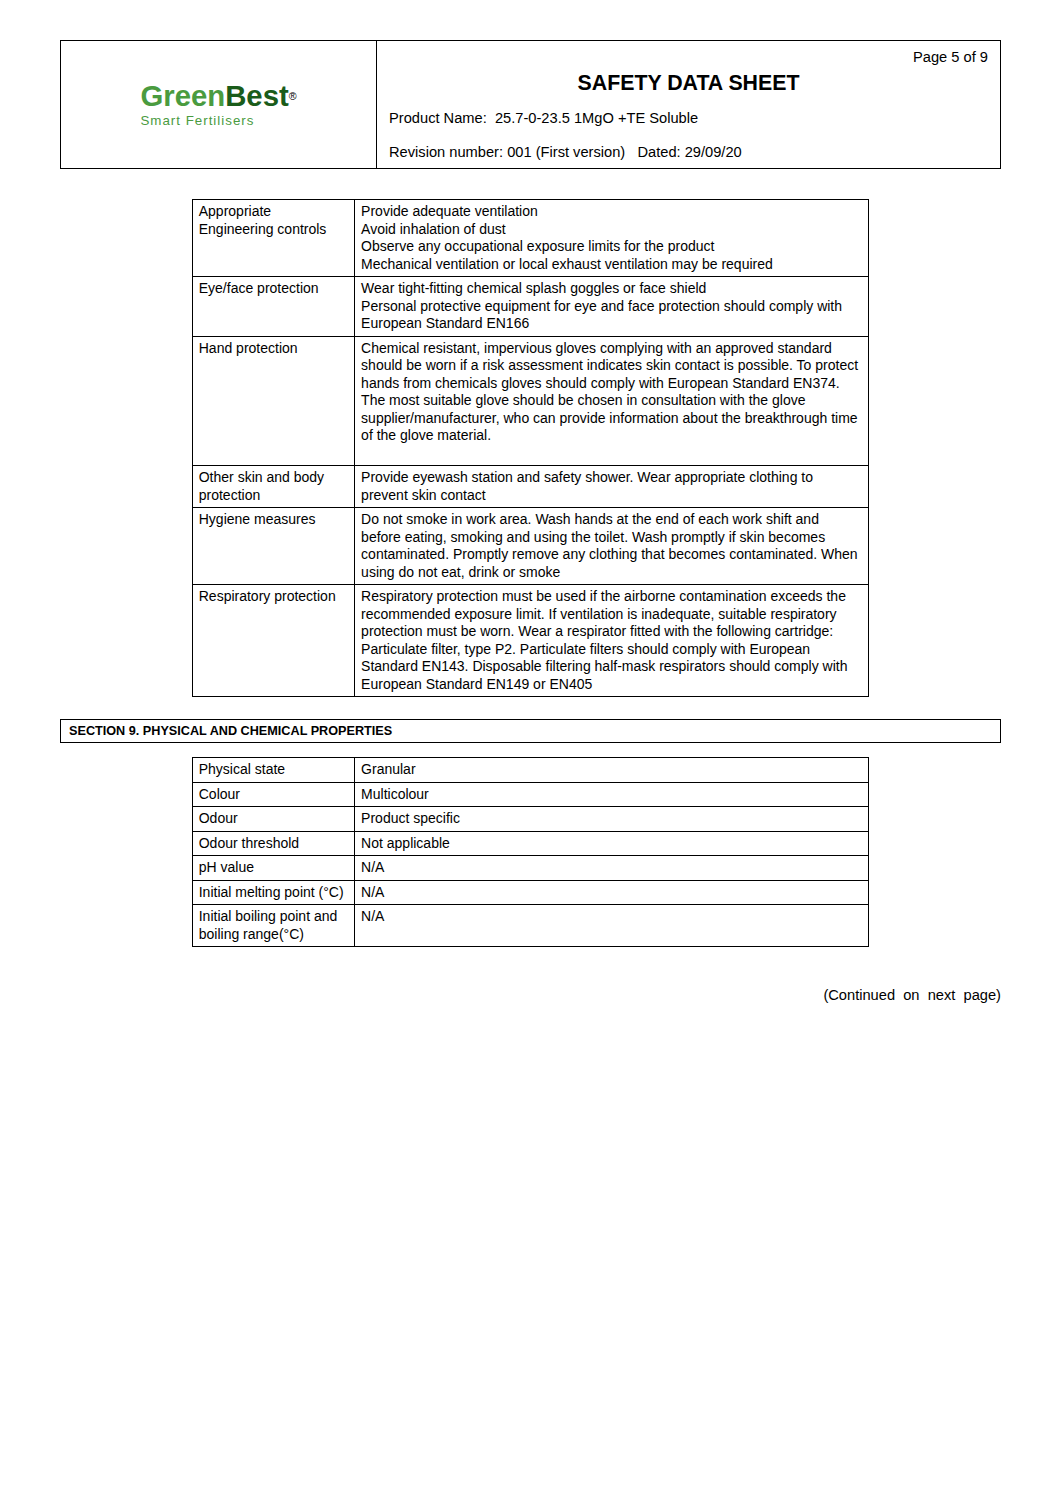Green Best®
Smart Fertilisers
Page 5 of 9
SAFETY DATA SHEET
Product Name: 25.7-0-23.5 1MgO +TE Soluble
Revision number: 001 (First version) Dated: 29/09/20
| Appropriate Engineering controls | Provide adequate ventilation Avoid inhalation of dust Observe any occupational exposure limits for the product Mechanical ventilation or local exhaust ventilation may be required |
| Eye/face protection | Wear tight-fitting chemical splash goggles or face shield Personal protective equipment for eye and face protection should comply with European Standard EN166 |
| Hand protection | Chemical resistant, impervious gloves complying with an approved standard should be worn if a risk assessment indicates skin contact is possible. To protect hands from chemicals gloves should comply with European Standard EN374. The most suitable glove should be chosen in consultation with the glove supplier/manufacturer, who can provide information about the breakthrough time of the glove material. |
| Other skin and body protection | Provide eyewash station and safety shower. Wear appropriate clothing to prevent skin contact |
| Hygiene measures | Do not smoke in work area. Wash hands at the end of each work shift and before eating, smoking and using the toilet. Wash promptly if skin becomes contaminated. Promptly remove any clothing that becomes contaminated. When using do not eat, drink or smoke |
| Respiratory protection | Respiratory protection must be used if the airborne contamination exceeds the recommended exposure limit. If ventilation is inadequate, suitable respiratory protection must be worn. Wear a respirator fitted with the following cartridge: Particulate filter, type P2. Particulate filters should comply with European Standard EN143. Disposable filtering half-mask respirators should comply with European Standard EN149 or EN405 |
SECTION 9. PHYSICAL AND CHEMICAL PROPERTIES
| Physical state | Granular |
| Colour | Multicolour |
| Odour | Product specific |
| Odour threshold | Not applicable |
| pH value | N/A |
| Initial melting point (°C) | N/A |
| Initial boiling point and boiling range(°C) | N/A |
(Continued on next page)